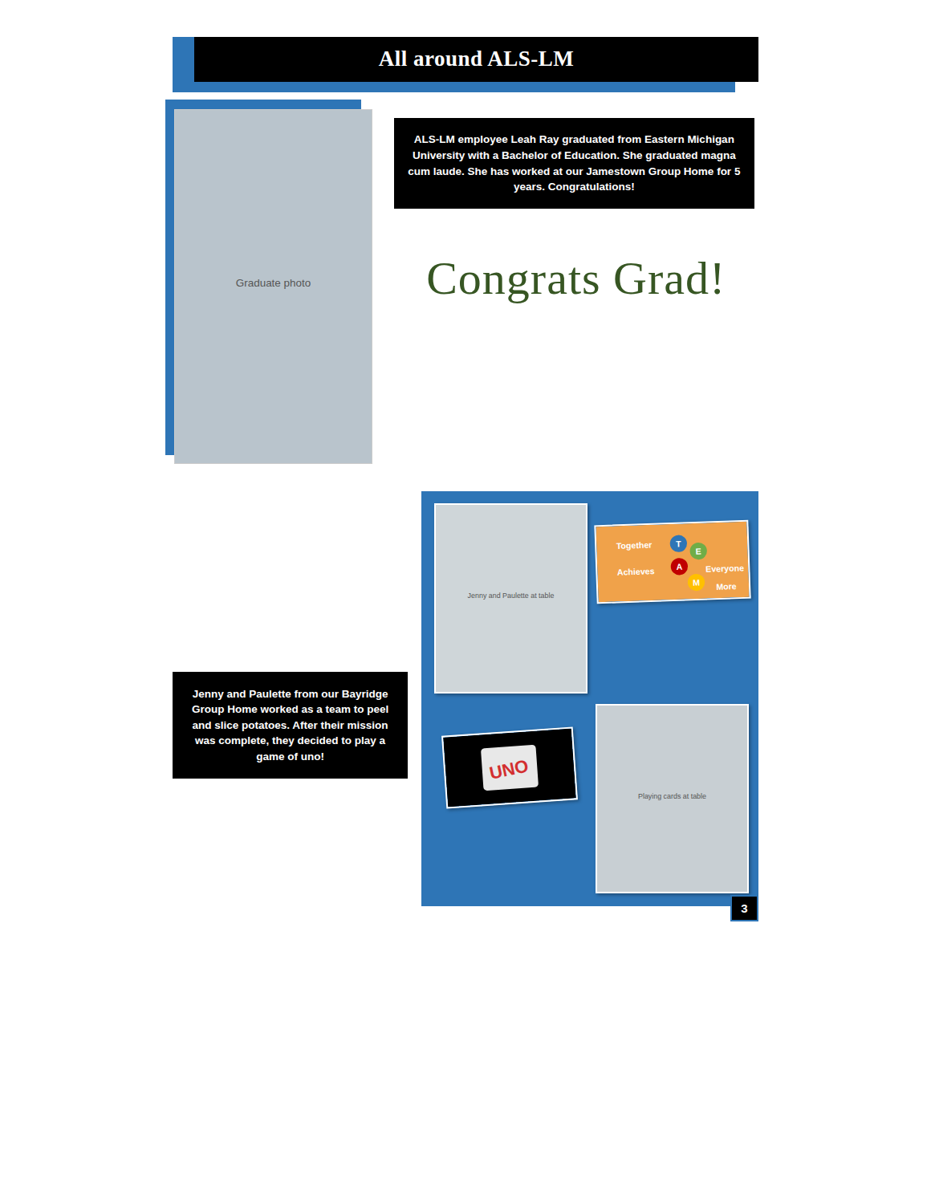All around ALS-LM
ALS-LM employee Leah Ray graduated from Eastern Michigan University with a Bachelor of Education. She graduated magna cum laude. She has worked at our Jamestown Group Home for 5 years. Congratulations!
Congrats Grad!
Jenny and Paulette from our Bayridge Group Home worked as a team to peel and slice potatoes. After their mission was complete, they decided to play a game of uno!
3